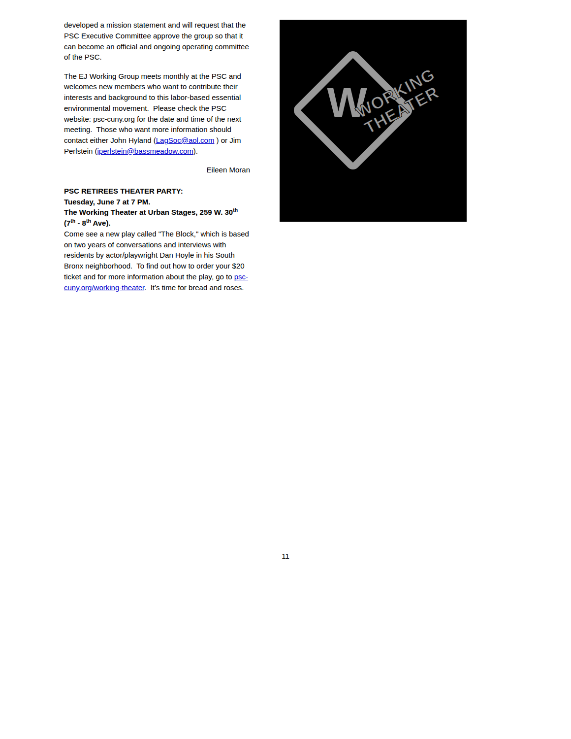developed a mission statement and will request that the PSC Executive Committee approve the group so that it can become an official and ongoing operating committee of the PSC.
The EJ Working Group meets monthly at the PSC and welcomes new members who want to contribute their interests and background to this labor-based essential environmental movement. Please check the PSC website: psc-cuny.org for the date and time of the next meeting. Those who want more information should contact either John Hyland (LagSoc@aol.com ) or Jim Perlstein (jperlstein@bassmeadow.com).
Eileen Moran
PSC RETIREES THEATER PARTY:
Tuesday, June 7 at 7 PM.
The Working Theater at Urban Stages, 259 W. 30th (7th - 8th Ave).
Come see a new play called "The Block," which is based on two years of conversations and interviews with residents by actor/playwright Dan Hoyle in his South Bronx neighborhood. To find out how to order your $20 ticket and for more information about the play, go to psc-cuny.org/working-theater. It’s time for bread and roses.
W
WORKING THEATER
11